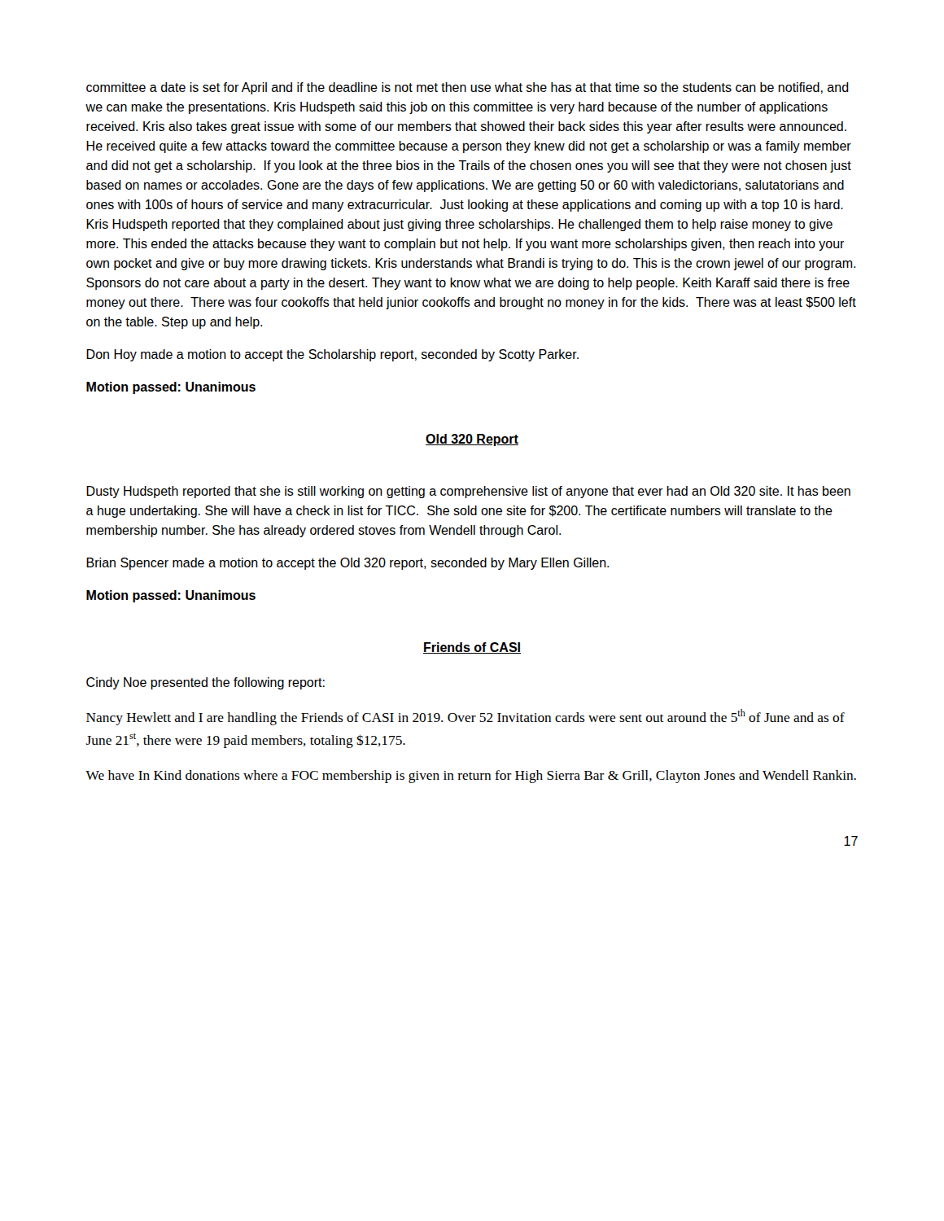committee a date is set for April and if the deadline is not met then use what she has at that time so the students can be notified, and we can make the presentations. Kris Hudspeth said this job on this committee is very hard because of the number of applications received. Kris also takes great issue with some of our members that showed their back sides this year after results were announced. He received quite a few attacks toward the committee because a person they knew did not get a scholarship or was a family member and did not get a scholarship. If you look at the three bios in the Trails of the chosen ones you will see that they were not chosen just based on names or accolades. Gone are the days of few applications. We are getting 50 or 60 with valedictorians, salutatorians and ones with 100s of hours of service and many extracurricular. Just looking at these applications and coming up with a top 10 is hard. Kris Hudspeth reported that they complained about just giving three scholarships. He challenged them to help raise money to give more. This ended the attacks because they want to complain but not help. If you want more scholarships given, then reach into your own pocket and give or buy more drawing tickets. Kris understands what Brandi is trying to do. This is the crown jewel of our program. Sponsors do not care about a party in the desert. They want to know what we are doing to help people. Keith Karaff said there is free money out there. There was four cookoffs that held junior cookoffs and brought no money in for the kids. There was at least $500 left on the table. Step up and help.
Don Hoy made a motion to accept the Scholarship report, seconded by Scotty Parker.
Motion passed: Unanimous
Old 320 Report
Dusty Hudspeth reported that she is still working on getting a comprehensive list of anyone that ever had an Old 320 site. It has been a huge undertaking. She will have a check in list for TICC. She sold one site for $200. The certificate numbers will translate to the membership number. She has already ordered stoves from Wendell through Carol.
Brian Spencer made a motion to accept the Old 320 report, seconded by Mary Ellen Gillen.
Motion passed: Unanimous
Friends of CASI
Cindy Noe presented the following report:
Nancy Hewlett and I are handling the Friends of CASI in 2019. Over 52 Invitation cards were sent out around the 5th of June and as of June 21st, there were 19 paid members, totaling $12,175.
We have In Kind donations where a FOC membership is given in return for High Sierra Bar & Grill, Clayton Jones and Wendell Rankin.
17